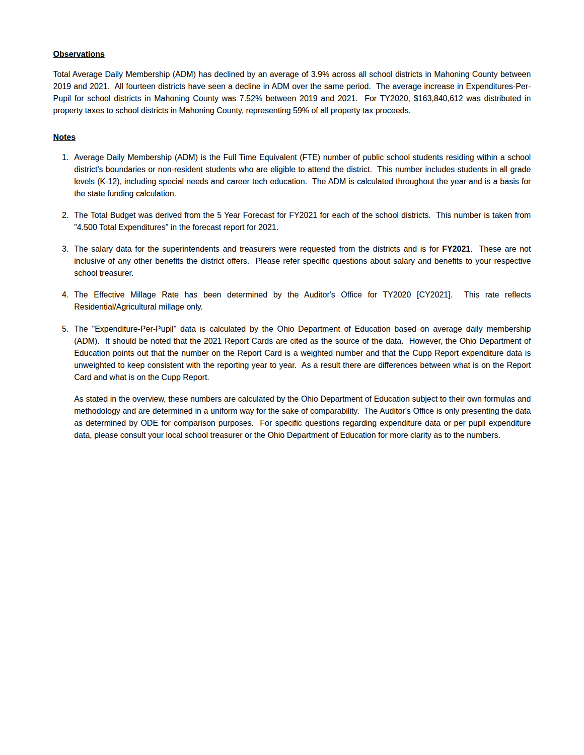Observations
Total Average Daily Membership (ADM) has declined by an average of 3.9% across all school districts in Mahoning County between 2019 and 2021. All fourteen districts have seen a decline in ADM over the same period. The average increase in Expenditures-Per-Pupil for school districts in Mahoning County was 7.52% between 2019 and 2021. For TY2020, $163,840,612 was distributed in property taxes to school districts in Mahoning County, representing 59% of all property tax proceeds.
Notes
Average Daily Membership (ADM) is the Full Time Equivalent (FTE) number of public school students residing within a school district's boundaries or non-resident students who are eligible to attend the district. This number includes students in all grade levels (K-12), including special needs and career tech education. The ADM is calculated throughout the year and is a basis for the state funding calculation.
The Total Budget was derived from the 5 Year Forecast for FY2021 for each of the school districts. This number is taken from "4.500 Total Expenditures" in the forecast report for 2021.
The salary data for the superintendents and treasurers were requested from the districts and is for FY2021. These are not inclusive of any other benefits the district offers. Please refer specific questions about salary and benefits to your respective school treasurer.
The Effective Millage Rate has been determined by the Auditor's Office for TY2020 [CY2021]. This rate reflects Residential/Agricultural millage only.
The "Expenditure-Per-Pupil" data is calculated by the Ohio Department of Education based on average daily membership (ADM). It should be noted that the 2021 Report Cards are cited as the source of the data. However, the Ohio Department of Education points out that the number on the Report Card is a weighted number and that the Cupp Report expenditure data is unweighted to keep consistent with the reporting year to year. As a result there are differences between what is on the Report Card and what is on the Cupp Report.
As stated in the overview, these numbers are calculated by the Ohio Department of Education subject to their own formulas and methodology and are determined in a uniform way for the sake of comparability. The Auditor's Office is only presenting the data as determined by ODE for comparison purposes. For specific questions regarding expenditure data or per pupil expenditure data, please consult your local school treasurer or the Ohio Department of Education for more clarity as to the numbers.